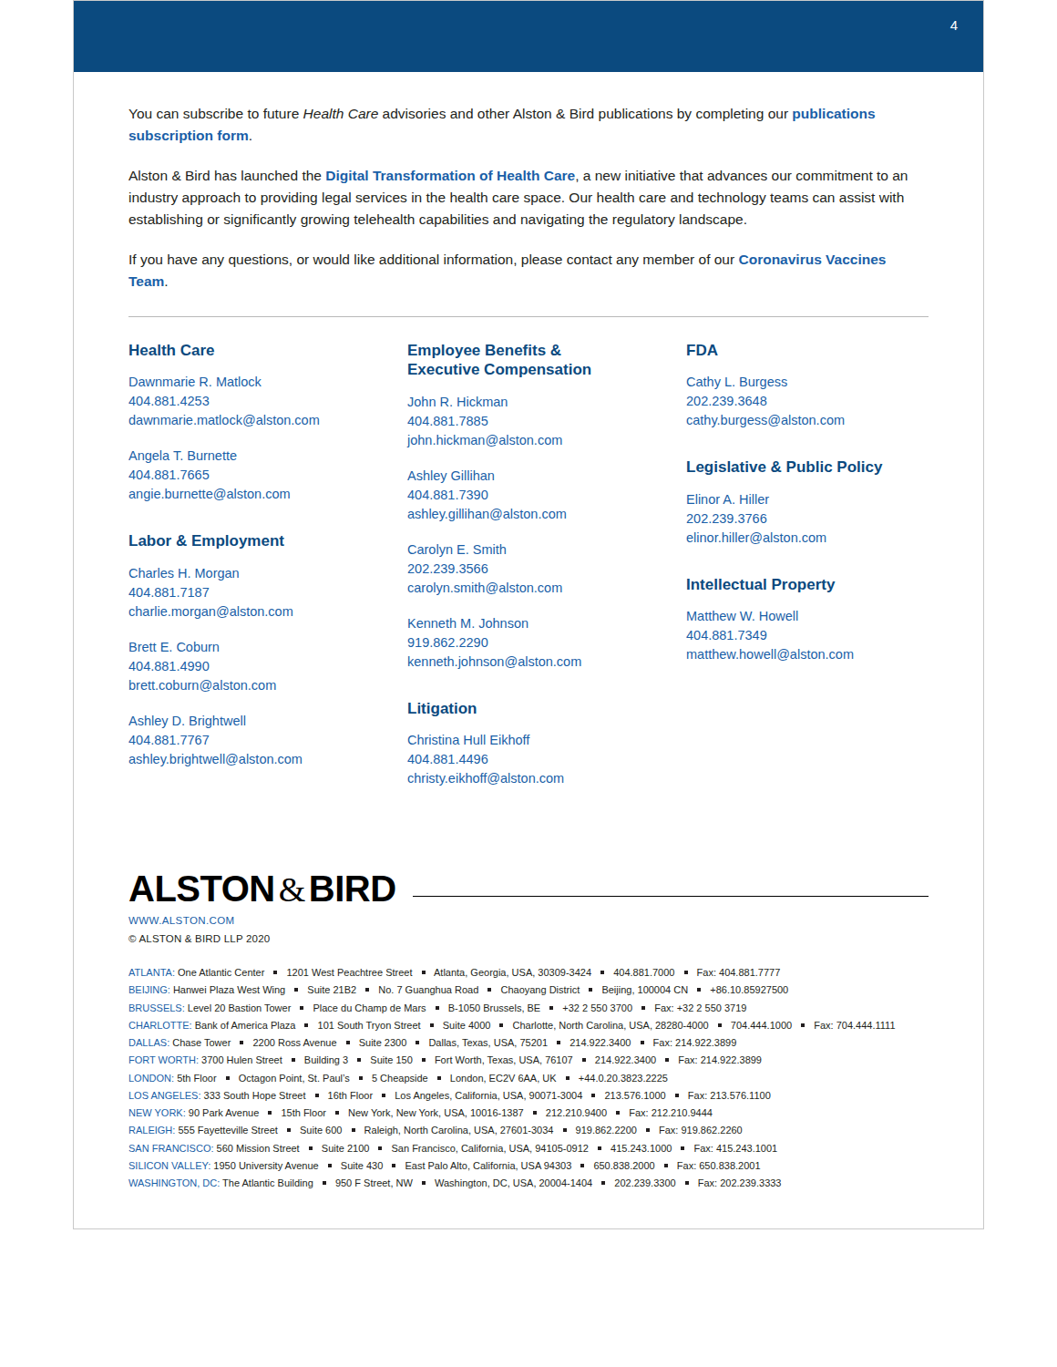4
You can subscribe to future Health Care advisories and other Alston & Bird publications by completing our publications subscription form.
Alston & Bird has launched the Digital Transformation of Health Care, a new initiative that advances our commitment to an industry approach to providing legal services in the health care space. Our health care and technology teams can assist with establishing or significantly growing telehealth capabilities and navigating the regulatory landscape.
If you have any questions, or would like additional information, please contact any member of our Coronavirus Vaccines Team.
Health Care
Dawnmarie R. Matlock 404.881.4253 dawnmarie.matlock@alston.com
Angela T. Burnette 404.881.7665 angie.burnette@alston.com
Labor & Employment
Charles H. Morgan 404.881.7187 charlie.morgan@alston.com
Brett E. Coburn 404.881.4990 brett.coburn@alston.com
Ashley D. Brightwell 404.881.7767 ashley.brightwell@alston.com
Employee Benefits &
Executive Compensation
John R. Hickman 404.881.7885 john.hickman@alston.com
Ashley Gillihan 404.881.7390 ashley.gillihan@alston.com
Carolyn E. Smith 202.239.3566 carolyn.smith@alston.com
Kenneth M. Johnson 919.862.2290 kenneth.johnson@alston.com
Litigation
Christina Hull Eikhoff 404.881.4496 christy.eikhoff@alston.com
FDA
Cathy L. Burgess 202.239.3648 cathy.burgess@alston.com
Legislative & Public Policy
Elinor A. Hiller 202.239.3766 elinor.hiller@alston.com
Intellectual Property
Matthew W. Howell 404.881.7349 matthew.howell@alston.com
ALSTON&BIRD
WWW.ALSTON.COM
© ALSTON & BIRD LLP 2020
ATLANTA: One Atlantic Center 1201 West Peachtree Street Atlanta, Georgia, USA, 30309-3424 404.881.7000 Fax: 404.881.7777
BEIJING: Hanwei Plaza West Wing Suite 21B2 No. 7 Guanghua Road Chaoyang District Beijing, 100004 CN +86.10.85927500
BRUSSELS: Level 20 Bastion Tower Place du Champ de Mars B-1050 Brussels, BE +32 2 550 3700 Fax: +32 2 550 3719
CHARLOTTE: Bank of America Plaza 101 South Tryon Street Suite 4000 Charlotte, North Carolina, USA, 28280-4000 704.444.1000 Fax: 704.444.1111
DALLAS: Chase Tower 2200 Ross Avenue Suite 2300 Dallas, Texas, USA, 75201 214.922.3400 Fax: 214.922.3899
FORT WORTH: 3700 Hulen Street Building 3 Suite 150 Fort Worth, Texas, USA, 76107 214.922.3400 Fax: 214.922.3899
LONDON: 5th Floor Octagon Point, St. Paul’s 5 Cheapside London, EC2V 6AA, UK +44.0.20.3823.2225
LOS ANGELES: 333 South Hope Street 16th Floor Los Angeles, California, USA, 90071-3004 213.576.1000 Fax: 213.576.1100
NEW YORK: 90 Park Avenue 15th Floor New York, New York, USA, 10016-1387 212.210.9400 Fax: 212.210.9444
RALEIGH: 555 Fayetteville Street Suite 600 Raleigh, North Carolina, USA, 27601-3034 919.862.2200 Fax: 919.862.2260
SAN FRANCISCO: 560 Mission Street Suite 2100 San Francisco, California, USA, 94105-0912 415.243.1000 Fax: 415.243.1001
SILICON VALLEY: 1950 University Avenue Suite 430 East Palo Alto, California, USA 94303 650.838.2000 Fax: 650.838.2001
WASHINGTON, DC: The Atlantic Building 950 F Street, NW Washington, DC, USA, 20004-1404 202.239.3300 Fax: 202.239.3333